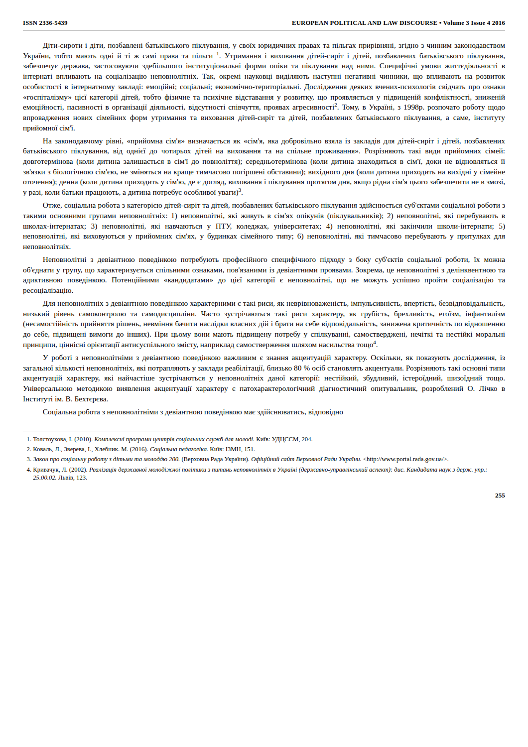ISSN 2336-5439 EUROPEAN POLITICAL AND LAW DISCOURSE • Volume 3 Issue 4 2016
Діти-сироти і діти, позбавлені батьківського піклування, у своїх юридичних правах та пільгах прирівняні, згідно з чинним законодавством України, тобто мають одні й ті ж самі права та пільги 1. Утримання і виховання дітей-сиріт і дітей, позбавлених батьківського піклування, забезпечує держава, застосовуючи здебільшого інституціональні форми опіки та піклування над ними. Специфічні умови життєдіяльності в інтернаті впливають на соціалізацію неповнолітніх. Так, окремі науковці виділяють наступні негативні чинники, що впливають на розвиток особистості в інтернатному закладі: емоційні; соціальні; економічно-територіальні. Дослідження деяких вчених-психологів свідчать про ознаки «госпіталізму» цієї категорії дітей, тобто фізичне та психічне відставання у розвитку, що проявляється у підвищеній конфліктності, зниженій емоційності, пасивності в організації діяльності, відсутності співчуття, проявах агресивності2. Тому, в Україні, з 1998р. розпочато роботу щодо впровадження нових сімейних форм утримання та виховання дітей-сиріт та дітей, позбавлених батьківського піклування, а саме, інституту прийомної сім'ї.
На законодавчому рівні, «прийомна сім'я» визначається як «сім'я, яка добровільно взяла із закладів для дітей-сиріт і дітей, позбавлених батьківського піклування, від однієї до чотирьох дітей на виховання та на спільне проживання». Розрізняють такі види прийомних сімей: довготермінова (коли дитина залишається в сім'ї до повноліття); середньотермінова (коли дитина знаходиться в сім'ї, доки не відновляться її зв'язки з біологічною сім'єю, не зміняться на краще тимчасово погіршені обставини); вихідного дня (коли дитина приходить на вихідні у сімейне оточення); денна (коли дитина приходить у сім'ю, де є догляд, виховання і піклування протягом дня, якщо рідна сім'я цього забезпечити не в змозі, у разі, коли батьки працюють, а дитина потребує особливої уваги)3.
Отже, соціальна робота з категорією дітей-сиріт та дітей, позбавлених батьківського піклування здійснюється суб'єктами соціальної роботи з такими основними групами неповнолітніх: 1) неповнолітні, які живуть в сім'ях опікунів (піклувальників); 2) неповнолітні, які перебувають в школах-інтернатах; 3) неповнолітні, які навчаються у ПТУ, коледжах, університетах; 4) неповнолітні, які закінчили школи-інтернати; 5) неповнолітні, які виховуються у прийомних сім'ях, у будинках сімейного типу; 6) неповнолітні, які тимчасово перебувають у притулках для неповнолітніх.
Неповнолітні з девіантною поведінкою потребують професійного специфічного підходу з боку суб'єктів соціальної роботи, їх можна об'єднати у групу, що характеризується спільними ознаками, пов'язаними із девіантними проявами. Зокрема, це неповнолітні з делінквентною та адиктивною поведінкою. Потенційними «кандидатами» до цієї категорії є неповнолітні, що не можуть успішно пройти соціалізацію та ресоціалізацію.
Для неповнолітніх з девіантною поведінкою характерними є такі риси, як неврівноваженість, імпульсивність, впертість, безвідповідальність, низький рівень самоконтролю та самодисципліни. Часто зустрічаються такі риси характеру, як грубість, брехливість, егоїзм, інфантилізм (несамостійність прийняття рішень, невміння бачити наслідки власних дій і брати на себе відповідальність, занижена критичність по відношенню до себе, підвищені вимоги до інших). При цьому вони мають підвищену потребу у спілкуванні, самостверджені, нечіткі та нестійкі моральні принципи, ціннісні орієнтації антисуспільного змісту, наприклад самостверження шляхом насильства тощо4.
У роботі з неповнолітніми з девіантною поведінкою важливим є знання акцентуацій характеру. Оскільки, як показують дослідження, із загальної кількості неповнолітніх, які потрапляють у заклади реабілітації, близько 80 % осіб становлять акцентуали. Розрізняють такі основні типи акцентуацій характеру, які найчастіше зустрічаються у неповнолітніх даної категорії: нестійкий, збудливий, істероїдний, шизоїдний тощо. Універсальною методикою виявлення акцентуації характеру є патохарактерологічний діагностичний опитувальник, розроблений О. Лічко в Інституті ім. В. Бехтєрєва.
Соціальна робота з неповнолітніми з девіантною поведінкою має здійснюватись, відповідно
Толстоухова, І. (2010). Комплексні програми центрів соціальних служб для молоді. Київ: УДЦССМ, 204.
Коваль, Л., Зверева, І., Хлебник. М. (2016). Соціальна педагогіка. Київ: ІЗМН, 151.
Закон про соціальну роботу з дітьми та молоддю 200. (Верховна Рада України). Офіційний сайт Верховної Ради України. <http://www.portal.rada.gov.ua/>.
Кривачук, Л. (2002). Реалізація державної молодіжної політики з питань неповнолітніх в Україні (державно-управлінський аспект): дис. Кандидата наук з держ. упр.: 25.00.02. Львів, 123.
255